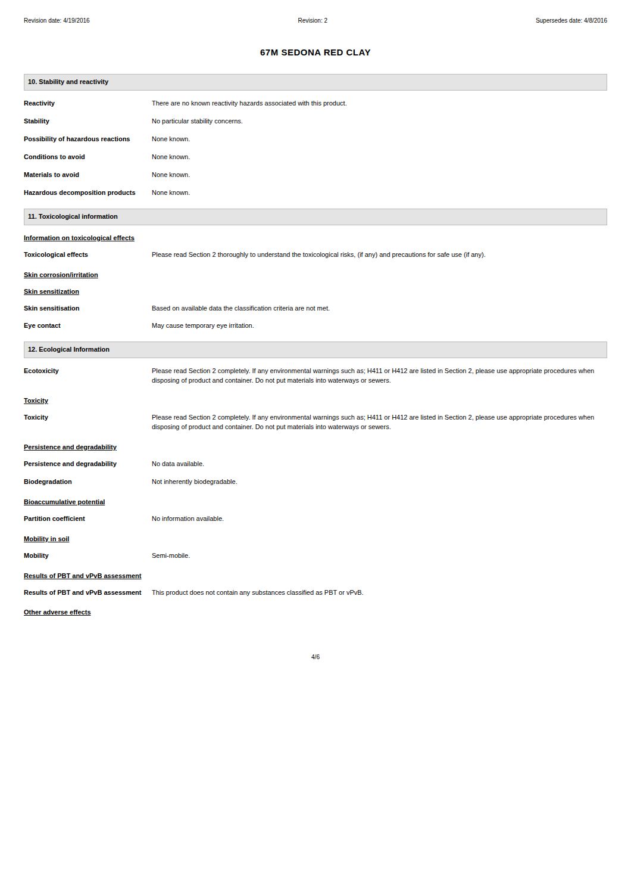Revision date: 4/19/2016 Revision: 2 Supersedes date: 4/8/2016
67M SEDONA RED CLAY
10. Stability and reactivity
| Reactivity | There are no known reactivity hazards associated with this product. |
| Stability | No particular stability concerns. |
| Possibility of hazardous reactions | None known. |
| Conditions to avoid | None known. |
| Materials to avoid | None known. |
| Hazardous decomposition products | None known. |
11. Toxicological information
Information on toxicological effects
| Toxicological effects | Please read Section 2 thoroughly to understand the toxicological risks, (if any) and precautions for safe use (if any). |
Skin corrosion/irritation
Skin sensitization
| Skin sensitisation | Based on available data the classification criteria are not met. |
| Eye contact | May cause temporary eye irritation. |
12. Ecological Information
| Ecotoxicity | Please read Section 2 completely. If any environmental warnings such as; H411 or H412 are listed in Section 2, please use appropriate procedures when disposing of product and container. Do not put materials into waterways or sewers. |
Toxicity
| Toxicity | Please read Section 2 completely. If any environmental warnings such as; H411 or H412 are listed in Section 2, please use appropriate procedures when disposing of product and container. Do not put materials into waterways or sewers. |
Persistence and degradability
| Persistence and degradability | No data available. |
| Biodegradation | Not inherently biodegradable. |
Bioaccumulative potential
| Partition coefficient | No information available. |
Mobility in soil
| Mobility | Semi-mobile. |
Results of PBT and vPvB assessment
| Results of PBT and vPvB assessment | This product does not contain any substances classified as PBT or vPvB. |
Other adverse effects
4/6